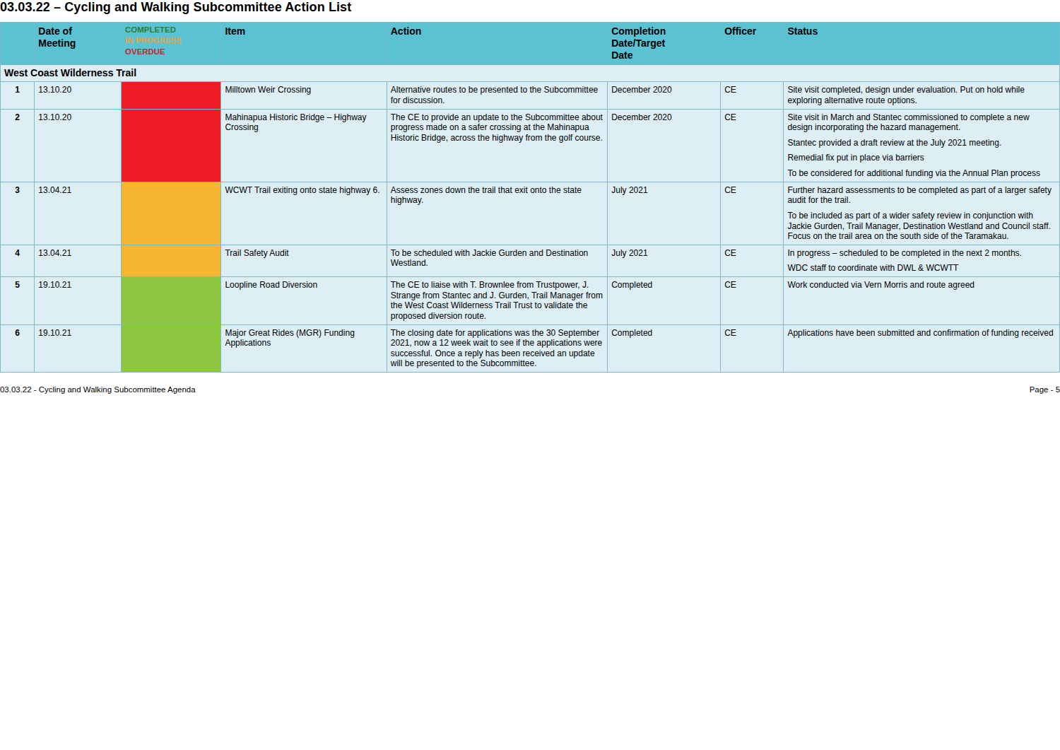03.03.22 – Cycling and Walking Subcommittee Action List
| | Date of Meeting | COMPLETED IN PROGRESS OVERDUE | Item | Action | Completion Date/Target Date | Officer | Status |
| --- | --- | --- | --- | --- | --- | --- | --- |
| West Coast Wilderness Trail |
| 1 | 13.10.20 | | Milltown Weir Crossing | Alternative routes to be presented to the Subcommittee for discussion. | December 2020 | CE | Site visit completed, design under evaluation. Put on hold while exploring alternative route options. |
| 2 | 13.10.20 | | Mahinapua Historic Bridge – Highway Crossing | The CE to provide an update to the Subcommittee about progress made on a safer crossing at the Mahinapua Historic Bridge, across the highway from the golf course. | December 2020 | CE | Site visit in March and Stantec commissioned to complete a new design incorporating the hazard management. Stantec provided a draft review at the July 2021 meeting. Remedial fix put in place via barriers To be considered for additional funding via the Annual Plan process |
| 3 | 13.04.21 | | WCWT Trail exiting onto state highway 6. | Assess zones down the trail that exit onto the state highway. | July 2021 | CE | Further hazard assessments to be completed as part of a larger safety audit for the trail. To be included as part of a wider safety review in conjunction with Jackie Gurden, Trail Manager, Destination Westland and Council staff. Focus on the trail area on the south side of the Taramakau. |
| 4 | 13.04.21 | | Trail Safety Audit | To be scheduled with Jackie Gurden and Destination Westland. | July 2021 | CE | In progress – scheduled to be completed in the next 2 months. WDC staff to coordinate with DWL & WCWTT |
| 5 | 19.10.21 | | Loopline Road Diversion | The CE to liaise with T. Brownlee from Trustpower, J. Strange from Stantec and J. Gurden, Trail Manager from the West Coast Wilderness Trail Trust to validate the proposed diversion route. | Completed | CE | Work conducted via Vern Morris and route agreed |
| 6 | 19.10.21 | | Major Great Rides (MGR) Funding Applications | The closing date for applications was the 30 September 2021, now a 12 week wait to see if the applications were successful. Once a reply has been received an update will be presented to the Subcommittee. | Completed | CE | Applications have been submitted and confirmation of funding received |
03.03.22 - Cycling and Walking Subcommittee Agenda
Page - 5